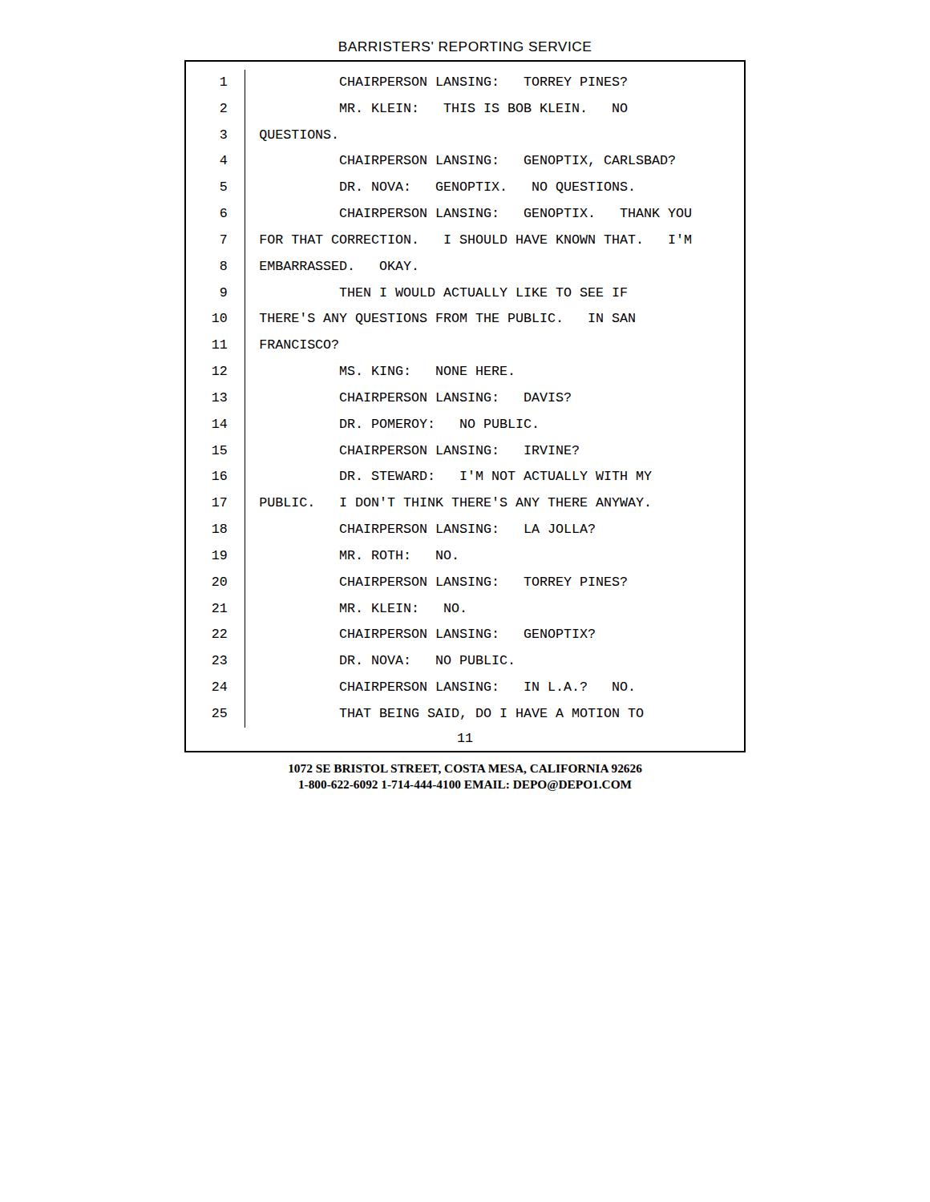BARRISTERS' REPORTING SERVICE
| 1 | CHAIRPERSON LANSING: TORREY PINES? |
| 2 | MR. KLEIN: THIS IS BOB KLEIN. NO |
| 3 | QUESTIONS. |
| 4 | CHAIRPERSON LANSING: GENOPTIX, CARLSBAD? |
| 5 | DR. NOVA: GENOPTIX. NO QUESTIONS. |
| 6 | CHAIRPERSON LANSING: GENOPTIX. THANK YOU |
| 7 | FOR THAT CORRECTION. I SHOULD HAVE KNOWN THAT. I'M |
| 8 | EMBARRASSED. OKAY. |
| 9 | THEN I WOULD ACTUALLY LIKE TO SEE IF |
| 10 | THERE'S ANY QUESTIONS FROM THE PUBLIC. IN SAN |
| 11 | FRANCISCO? |
| 12 | MS. KING: NONE HERE. |
| 13 | CHAIRPERSON LANSING: DAVIS? |
| 14 | DR. POMEROY: NO PUBLIC. |
| 15 | CHAIRPERSON LANSING: IRVINE? |
| 16 | DR. STEWARD: I'M NOT ACTUALLY WITH MY |
| 17 | PUBLIC. I DON'T THINK THERE'S ANY THERE ANYWAY. |
| 18 | CHAIRPERSON LANSING: LA JOLLA? |
| 19 | MR. ROTH: NO. |
| 20 | CHAIRPERSON LANSING: TORREY PINES? |
| 21 | MR. KLEIN: NO. |
| 22 | CHAIRPERSON LANSING: GENOPTIX? |
| 23 | DR. NOVA: NO PUBLIC. |
| 24 | CHAIRPERSON LANSING: IN L.A.? NO. |
| 25 | THAT BEING SAID, DO I HAVE A MOTION TO |
11
1072 SE BRISTOL STREET, COSTA MESA, CALIFORNIA 92626
1-800-622-6092 1-714-444-4100 EMAIL: DEPO@DEPO1.COM